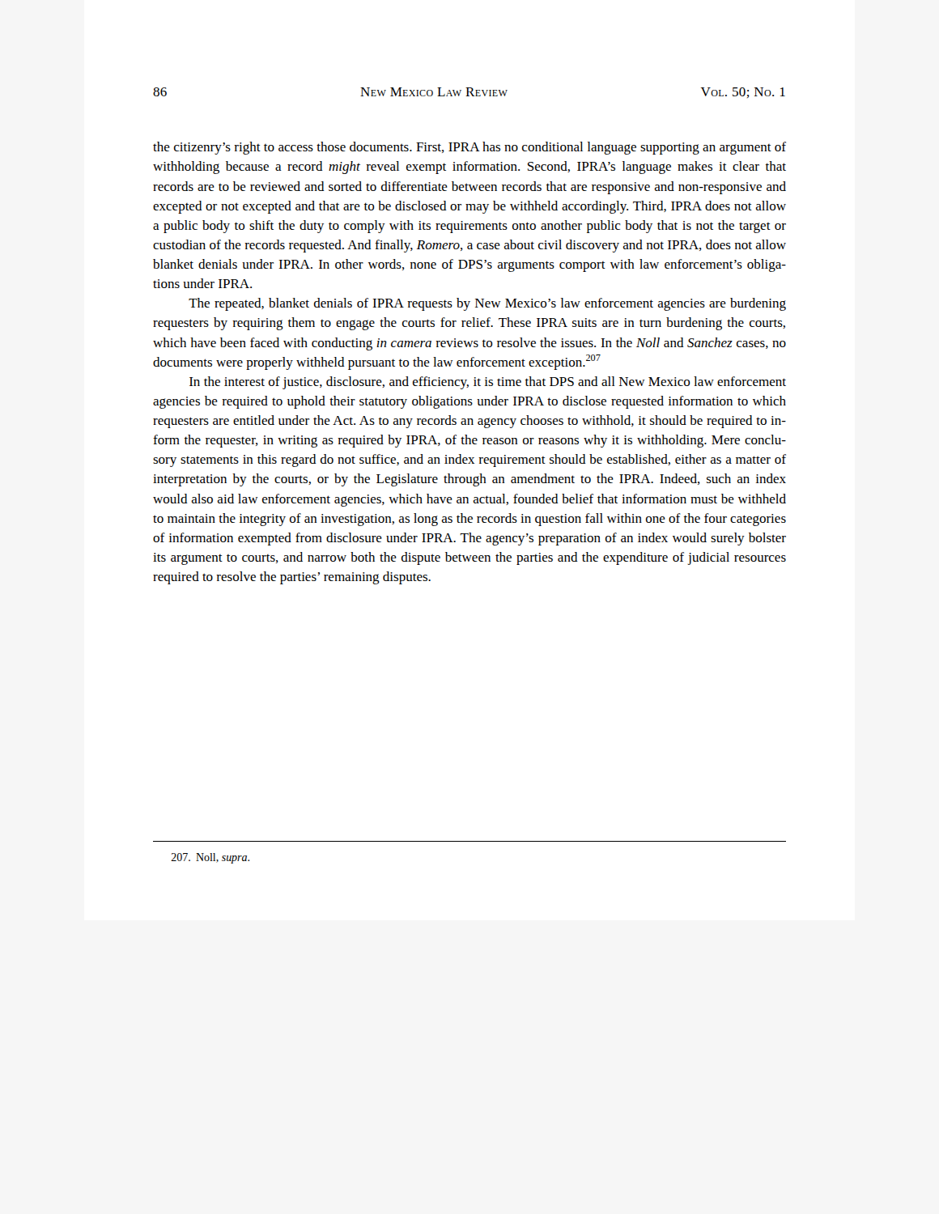86 New Mexico Law Review Vol. 50; No. 1
the citizenry’s right to access those documents. First, IPRA has no conditional language supporting an argument of withholding because a record might reveal exempt information. Second, IPRA’s language makes it clear that records are to be reviewed and sorted to differentiate between records that are responsive and non-responsive and excepted or not excepted and that are to be disclosed or may be withheld accordingly. Third, IPRA does not allow a public body to shift the duty to comply with its requirements onto another public body that is not the target or custodian of the records requested. And finally, Romero, a case about civil discovery and not IPRA, does not allow blanket denials under IPRA. In other words, none of DPS’s arguments comport with law enforcement’s obligations under IPRA.
The repeated, blanket denials of IPRA requests by New Mexico’s law enforcement agencies are burdening requesters by requiring them to engage the courts for relief. These IPRA suits are in turn burdening the courts, which have been faced with conducting in camera reviews to resolve the issues. In the Noll and Sanchez cases, no documents were properly withheld pursuant to the law enforcement exception.207
In the interest of justice, disclosure, and efficiency, it is time that DPS and all New Mexico law enforcement agencies be required to uphold their statutory obligations under IPRA to disclose requested information to which requesters are entitled under the Act. As to any records an agency chooses to withhold, it should be required to inform the requester, in writing as required by IPRA, of the reason or reasons why it is withholding. Mere conclusory statements in this regard do not suffice, and an index requirement should be established, either as a matter of interpretation by the courts, or by the Legislature through an amendment to the IPRA. Indeed, such an index would also aid law enforcement agencies, which have an actual, founded belief that information must be withheld to maintain the integrity of an investigation, as long as the records in question fall within one of the four categories of information exempted from disclosure under IPRA. The agency’s preparation of an index would surely bolster its argument to courts, and narrow both the dispute between the parties and the expenditure of judicial resources required to resolve the parties’ remaining disputes.
207. Noll, supra.